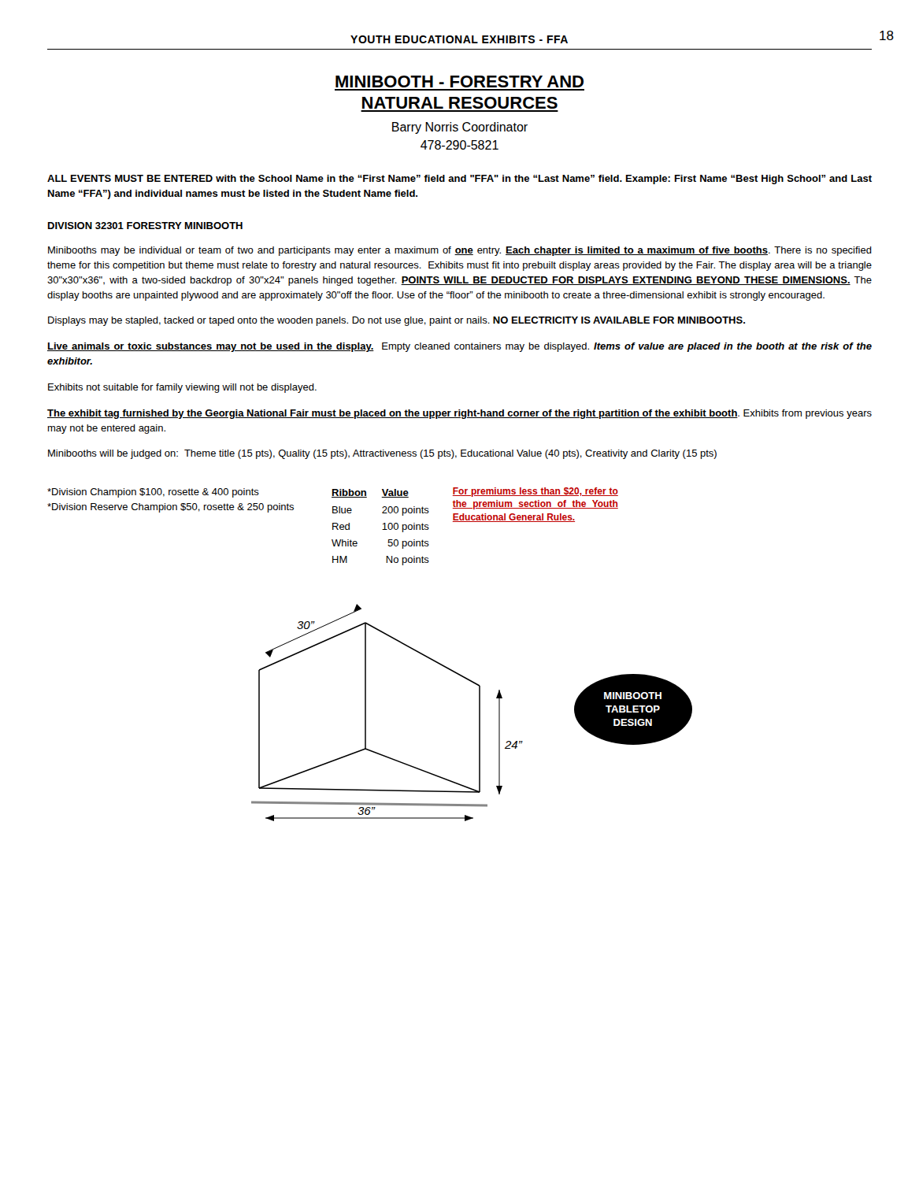YOUTH EDUCATIONAL EXHIBITS - FFA 18
MINIBOOTH - FORESTRY AND
NATURAL RESOURCES
Barry Norris Coordinator
478-290-5821
ALL EVENTS MUST BE ENTERED with the School Name in the “First Name” field and "FFA" in the “Last Name” field. Example: First Name “Best High School” and Last Name “FFA”) and individual names must be listed in the Student Name field.
DIVISION 32301 FORESTRY MINIBOOTH
Minibooths may be individual or team of two and participants may enter a maximum of one entry. Each chapter is limited to a maximum of five booths. There is no specified theme for this competition but theme must relate to forestry and natural resources. Exhibits must fit into prebuilt display areas provided by the Fair. The display area will be a triangle 30"x30"x36", with a two-sided backdrop of 30"x24" panels hinged together. POINTS WILL BE DEDUCTED FOR DISPLAYS EXTENDING BEYOND THESE DIMENSIONS. The display booths are unpainted plywood and are approximately 30"off the floor. Use of the “floor” of the minibooth to create a three-dimensional exhibit is strongly encouraged.
Displays may be stapled, tacked or taped onto the wooden panels. Do not use glue, paint or nails. NO ELECTRICITY IS AVAILABLE FOR MINIBOOTHS.
Live animals or toxic substances may not be used in the display. Empty cleaned containers may be displayed. Items of value are placed in the booth at the risk of the exhibitor.
Exhibits not suitable for family viewing will not be displayed.
The exhibit tag furnished by the Georgia National Fair must be placed on the upper right-hand corner of the right partition of the exhibit booth. Exhibits from previous years may not be entered again.
Minibooths will be judged on: Theme title (15 pts), Quality (15 pts), Attractiveness (15 pts), Educational Value (40 pts), Creativity and Clarity (15 pts)
*Division Champion $100, rosette & 400 points
*Division Reserve Champion $50, rosette & 250 points
| Ribbon | Value |
| --- | --- |
| Blue | 200 points |
| Red | 100 points |
| White | 50 points |
| HM | No points |
For premiums less than $20, refer to the premium section of the Youth Educational General Rules.
30” 24” 36”
MINIBOOTH
TABLETOP
DESIGN